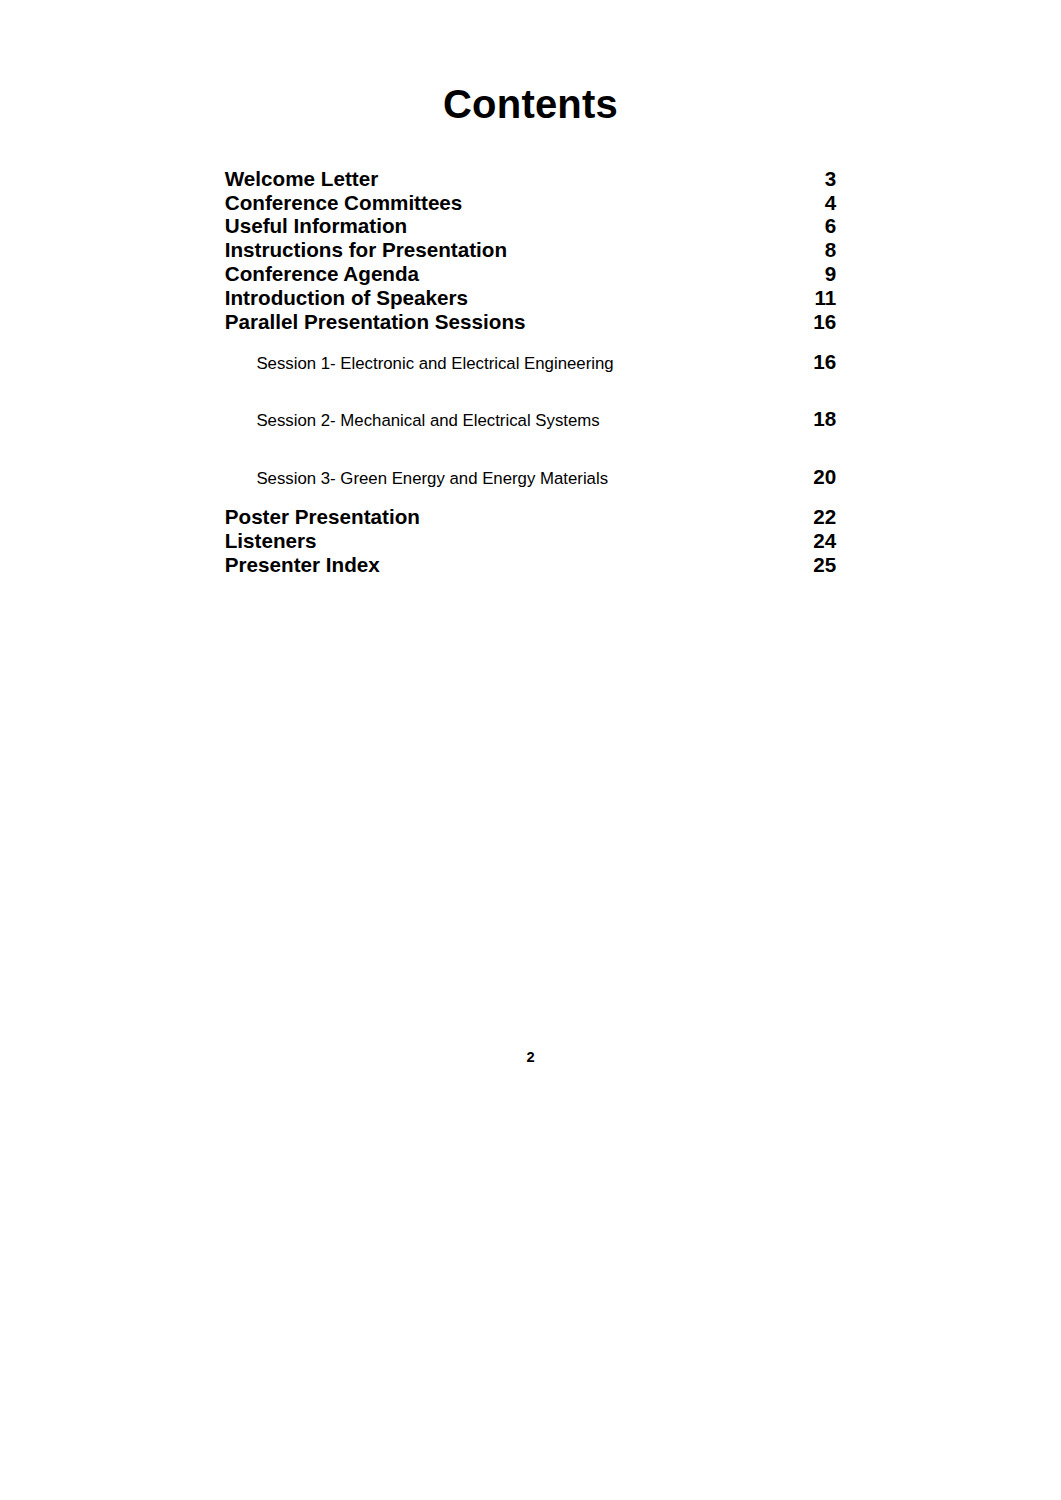Contents
| Welcome Letter | 3 |
| Conference Committees | 4 |
| Useful Information | 6 |
| Instructions for Presentation | 8 |
| Conference Agenda | 9 |
| Introduction of Speakers | 11 |
| Parallel Presentation Sessions | 16 |
| Session 1- Electronic and Electrical Engineering | 16 |
| Session 2- Mechanical and Electrical Systems | 18 |
| Session 3- Green Energy and Energy Materials | 20 |
| Poster Presentation | 22 |
| Listeners | 24 |
| Presenter Index | 25 |
2